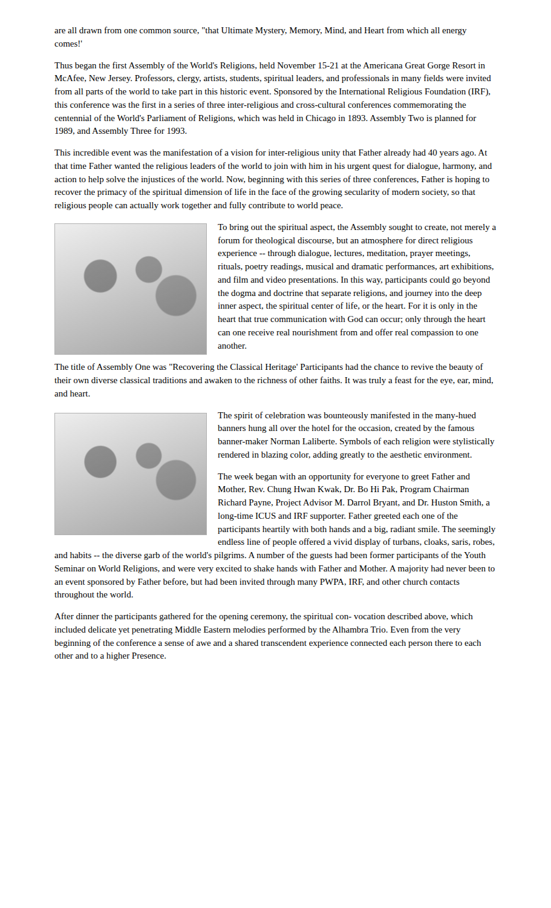are all drawn from one common source, "that Ultimate Mystery, Memory, Mind, and Heart from which all energy comes!'
Thus began the first Assembly of the World's Religions, held November 15-21 at the Americana Great Gorge Resort in McAfee, New Jersey. Professors, clergy, artists, students, spiritual leaders, and professionals in many fields were invited from all parts of the world to take part in this historic event. Sponsored by the International Religious Foundation (IRF), this conference was the first in a series of three inter-religious and cross-cultural conferences commemorating the centennial of the World's Parliament of Religions, which was held in Chicago in 1893. Assembly Two is planned for 1989, and Assembly Three for 1993.
This incredible event was the manifestation of a vision for inter-religious unity that Father already had 40 years ago. At that time Father wanted the religious leaders of the world to join with him in his urgent quest for dialogue, harmony, and action to help solve the injustices of the world. Now, beginning with this series of three conferences, Father is hoping to recover the primacy of the spiritual dimension of life in the face of the growing secularity of modern society, so that religious people can actually work together and fully contribute to world peace.
To bring out the spiritual aspect, the Assembly sought to create, not merely a forum for theological discourse, but an atmosphere for direct religious experience -- through dialogue, lectures, meditation, prayer meetings, rituals, poetry readings, musical and dramatic performances, art exhibitions, and film and video presentations. In this way, participants could go beyond the dogma and doctrine that separate religions, and journey into the deep inner aspect, the spiritual center of life, or the heart. For it is only in the heart that true communication with God can occur; only through the heart can one receive real nourishment from and offer real compassion to one another.
The title of Assembly One was "Recovering the Classical Heritage' Participants had the chance to revive the beauty of their own diverse classical traditions and awaken to the richness of other faiths. It was truly a feast for the eye, ear, mind, and heart.
The spirit of celebration was bounteously manifested in the many-hued banners hung all over the hotel for the occasion, created by the famous banner-maker Norman Laliberte. Symbols of each religion were stylistically rendered in blazing color, adding greatly to the aesthetic environment.
The week began with an opportunity for everyone to greet Father and Mother, Rev. Chung Hwan Kwak, Dr. Bo Hi Pak, Program Chairman Richard Payne, Project Advisor M. Darrol Bryant, and Dr. Huston Smith, a long-time ICUS and IRF supporter. Father greeted each one of the participants heartily with both hands and a big, radiant smile. The seemingly endless line of people offered a vivid display of turbans, cloaks, saris, robes, and habits -- the diverse garb of the world's pilgrims. A number of the guests had been former participants of the Youth Seminar on World Religions, and were very excited to shake hands with Father and Mother. A majority had never been to an event sponsored by Father before, but had been invited through many PWPA, IRF, and other church contacts throughout the world.
After dinner the participants gathered for the opening ceremony, the spiritual con- vocation described above, which included delicate yet penetrating Middle Eastern melodies performed by the Alhambra Trio. Even from the very beginning of the conference a sense of awe and a shared transcendent experience connected each person there to each other and to a higher Presence.